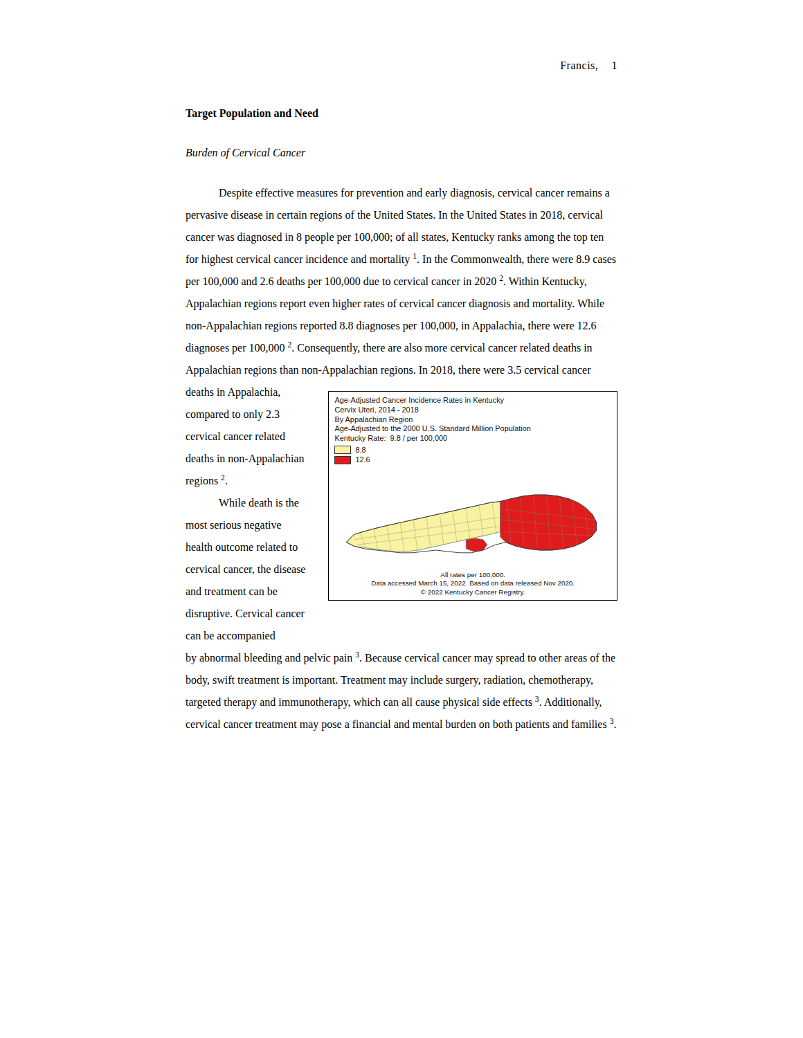Francis,1
Target Population and Need
Burden of Cervical Cancer
Despite effective measures for prevention and early diagnosis, cervical cancer remains a pervasive disease in certain regions of the United States. In the United States in 2018, cervical cancer was diagnosed in 8 people per 100,000; of all states, Kentucky ranks among the top ten for highest cervical cancer incidence and mortality 1. In the Commonwealth, there were 8.9 cases per 100,000 and 2.6 deaths per 100,000 due to cervical cancer in 2020 2. Within Kentucky, Appalachian regions report even higher rates of cervical cancer diagnosis and mortality. While non-Appalachian regions reported 8.8 diagnoses per 100,000, in Appalachia, there were 12.6 diagnoses per 100,000 2. Consequently, there are also more cervical cancer related deaths in Appalachian regions than non-Appalachian regions. In 2018, there were 3.5 cervical cancer
Age-Adjusted Cancer Incidence Rates in Kentucky
Cervix Uteri, 2014 - 2018
By Appalachian Region
Age-Adjusted to the 2000 U.S. Standard Million Population
Kentucky Rate: 9.8 / per 100,000
8.8
12.6
All rates per 100,000.
Data accessed March 15, 2022. Based on data released Nov 2020.
© 2022 Kentucky Cancer Registry.
deaths in Appalachia, compared to only 2.3 cervical cancer related deaths in non-Appalachian regions 2.
While death is the most serious negative health outcome related to cervical cancer, the disease and treatment can be disruptive. Cervical cancer can be accompanied
by abnormal bleeding and pelvic pain 3. Because cervical cancer may spread to other areas of the body, swift treatment is important. Treatment may include surgery, radiation, chemotherapy, targeted therapy and immunotherapy, which can all cause physical side effects 3. Additionally, cervical cancer treatment may pose a financial and mental burden on both patients and families 3.